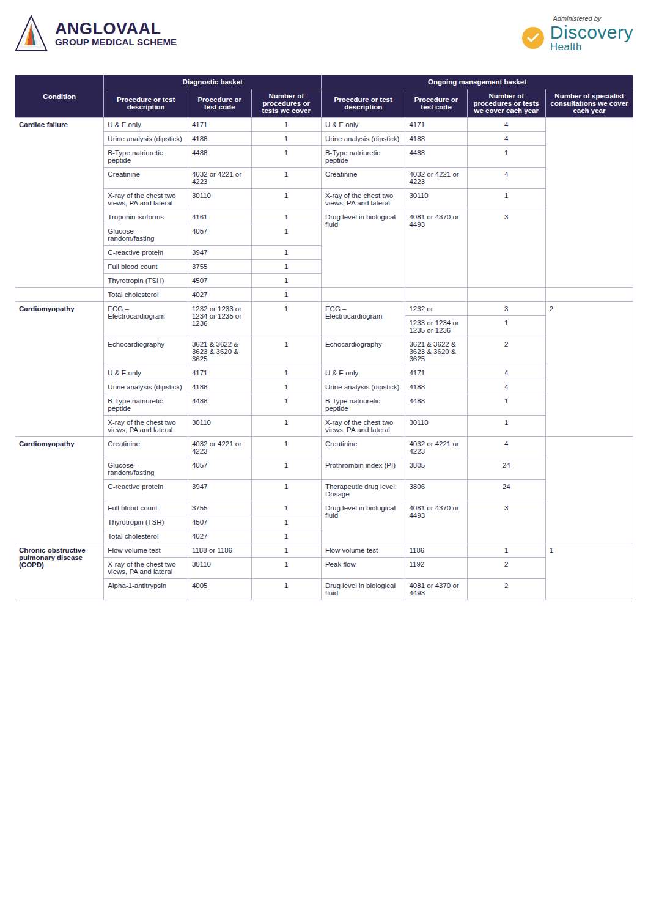ANGLOVAAL
GROUP MEDICAL SCHEME
Administered by
Discovery
Health
Diagnostic and ongoing management baskets by condition
| Condition | Diagnostic basket | Ongoing management basket |
| --- | --- | --- |
| Procedure or test description | Procedure or test code | Number of procedures or tests we cover | Procedure or test description | Procedure or test code | Number of procedures or tests we cover each year | Number of specialist consultations we cover each year |
| Cardiac failure | U & E only | 4171 | 1 | U & E only | 4171 | 4 | |
| Urine analysis (dipstick) | 4188 | 1 | Urine analysis (dipstick) | 4188 | 4 |
| B-Type natriuretic peptide | 4488 | 1 | B-Type natriuretic peptide | 4488 | 1 |
| Creatinine | 4032 or 4221 or 4223 | 1 | Creatinine | 4032 or 4221 or 4223 | 4 |
| X-ray of the chest two views, PA and lateral | 30110 | 1 | X-ray of the chest two views, PA and lateral | 30110 | 1 |
| Troponin isoforms | 4161 | 1 | Drug level in biological fluid | 4081 or 4370 or 4493 | 3 |
| Glucose – random/fasting | 4057 | 1 |
| C-reactive protein | 3947 | 1 |
| Full blood count | 3755 | 1 |
| Thyrotropin (TSH) | 4507 | 1 |
| | Total cholesterol | 4027 | 1 | | | | |
| Cardiomyopathy | ECG – Electrocardiogram | 1232 or 1233 or 1234 or 1235 or 1236 | 1 | ECG – Electrocardiogram | 1232 or | 3 | 2 |
| 1233 or 1234 or 1235 or 1236 | 1 |
| Echocardiography | 3621 & 3622 & 3623 & 3620 & 3625 | 1 | Echocardiography | 3621 & 3622 & 3623 & 3620 & 3625 | 2 |
| U & E only | 4171 | 1 | U & E only | 4171 | 4 |
| Urine analysis (dipstick) | 4188 | 1 | Urine analysis (dipstick) | 4188 | 4 |
| B-Type natriuretic peptide | 4488 | 1 | B-Type natriuretic peptide | 4488 | 1 |
| X-ray of the chest two views, PA and lateral | 30110 | 1 | X-ray of the chest two views, PA and lateral | 30110 | 1 |
| Cardiomyopathy | Creatinine | 4032 or 4221 or 4223 | 1 | Creatinine | 4032 or 4221 or 4223 | 4 | |
| Glucose – random/fasting | 4057 | 1 | Prothrombin index (PI) | 3805 | 24 |
| C-reactive protein | 3947 | 1 | Therapeutic drug level: Dosage | 3806 | 24 |
| Full blood count | 3755 | 1 | Drug level in biological fluid | 4081 or 4370 or 4493 | 3 |
| Thyrotropin (TSH) | 4507 | 1 |
| Total cholesterol | 4027 | 1 |
| Chronic obstructive pulmonary disease (COPD) | Flow volume test | 1188 or 1186 | 1 | Flow volume test | 1186 | 1 | 1 |
| X-ray of the chest two views, PA and lateral | 30110 | 1 | Peak flow | 1192 | 2 |
| Alpha-1-antitrypsin | 4005 | 1 | Drug level in biological fluid | 4081 or 4370 or 4493 | 2 |